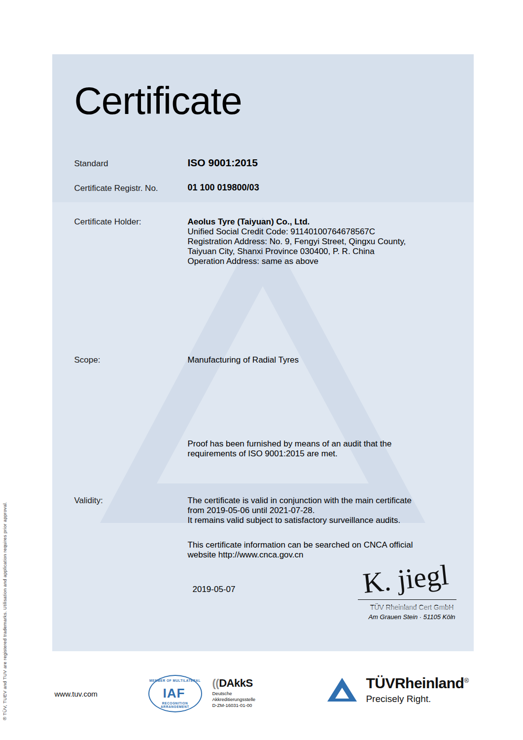® TÜV, TUEV and TUV are registered trademarks. Utilisation and application requires prior approval.
Certificate
Standard
ISO 9001:2015
Certificate Registr. No.
01 100 019800/03
Certificate Holder:
Aeolus Tyre (Taiyuan) Co., Ltd.
Unified Social Credit Code: 91140100764678567C
Registration Address: No. 9, Fengyi Street, Qingxu County,
Taiyuan City, Shanxi Province 030400, P. R. China
Operation Address: same as above
Scope:
Manufacturing of Radial Tyres
Proof has been furnished by means of an audit that the
requirements of ISO 9001:2015 are met.
Validity:
The certificate is valid in conjunction with the main certificate
from 2019-05-06 until 2021-07-28.
It remains valid subject to satisfactory surveillance audits.
This certificate information can be searched on CNCA official
website http://www.cnca.gov.cn
2019-05-07
K. jiegl
TÜV Rheinland Cert GmbH
Am Grauen Stein · 51105 Köln
www.tuv.com
MEMBER OF MULTILATERAL
RECOGNITION ARRANGEMENT
IAF
((DAkkS
Deutsche
Akkreditierungsstelle
D-ZM-16031-01-00
TÜVRheinland®
Precisely Right.